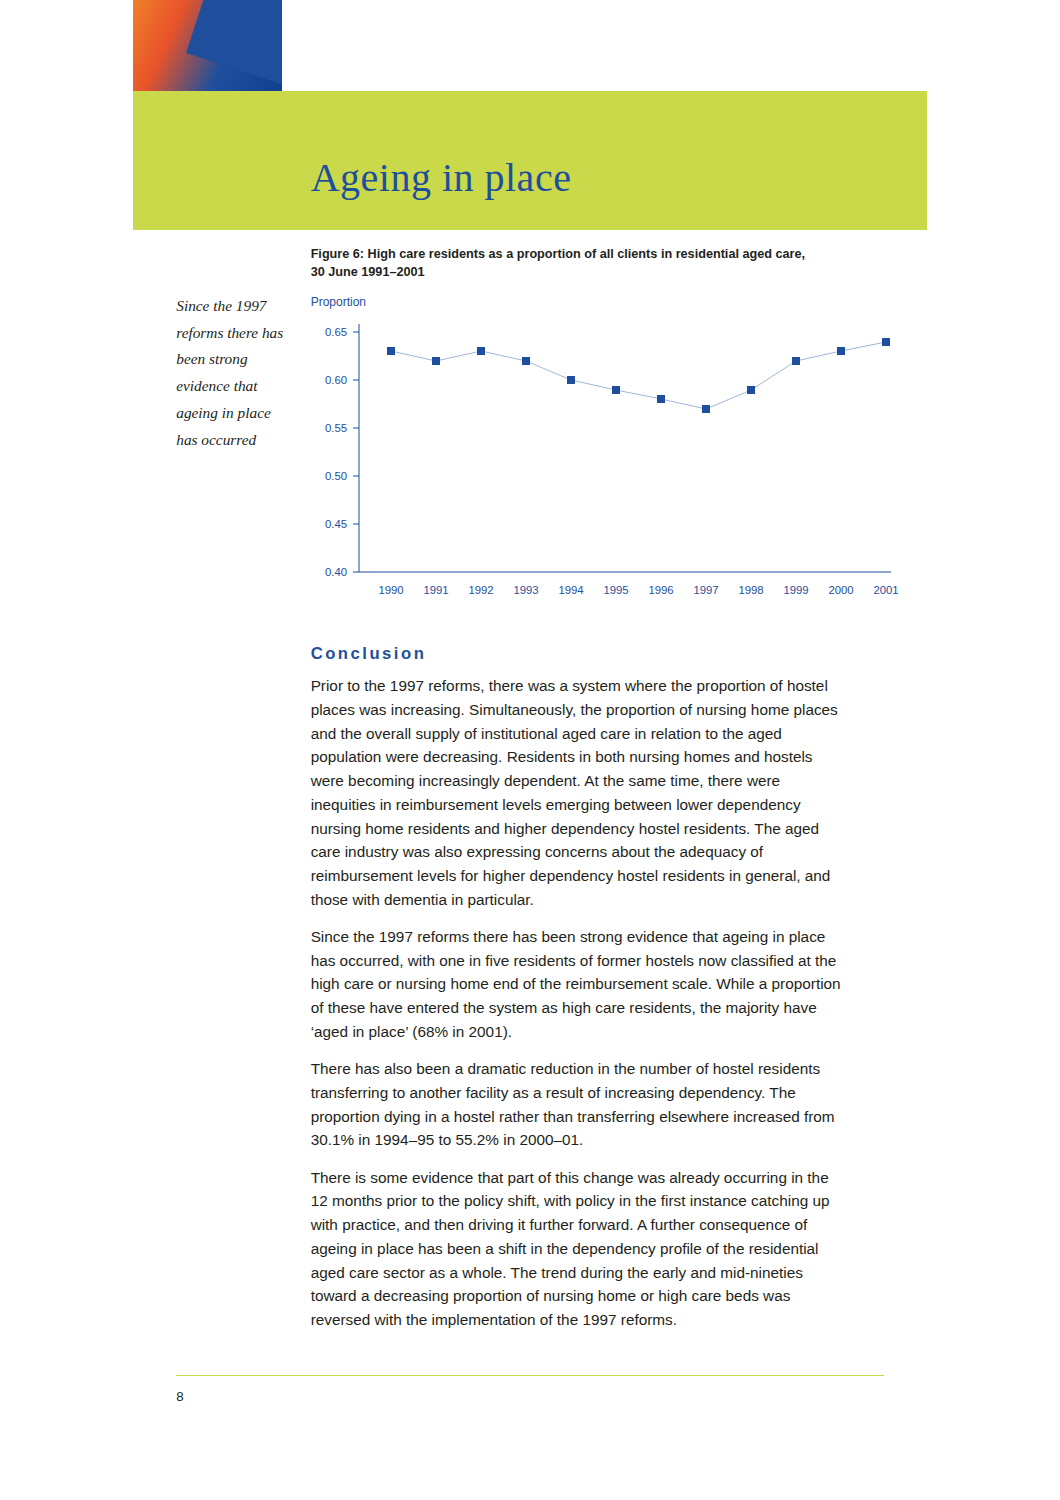Ageing in place
Since the 1997 reforms there has been strong evidence that ageing in place has occurred
Figure 6: High care residents as a proportion of all clients in residential aged care,
30 June 1991–2001
Proportion
0.65 0.60 0.55 0.50 0.45 0.40 1990 1991 1992 1993 1994 1995 1996 1997 1998 1999 2000 2001
Conclusion
Prior to the 1997 reforms, there was a system where the proportion of hostel places was increasing. Simultaneously, the proportion of nursing home places and the overall supply of institutional aged care in relation to the aged population were decreasing. Residents in both nursing homes and hostels were becoming increasingly dependent. At the same time, there were inequities in reimbursement levels emerging between lower dependency nursing home residents and higher dependency hostel residents. The aged care industry was also expressing concerns about the adequacy of reimbursement levels for higher dependency hostel residents in general, and those with dementia in particular.
Since the 1997 reforms there has been strong evidence that ageing in place has occurred, with one in five residents of former hostels now classified at the high care or nursing home end of the reimbursement scale. While a proportion of these have entered the system as high care residents, the majority have ‘aged in place’ (68% in 2001).
There has also been a dramatic reduction in the number of hostel residents transferring to another facility as a result of increasing dependency. The proportion dying in a hostel rather than transferring elsewhere increased from 30.1% in 1994–95 to 55.2% in 2000–01.
There is some evidence that part of this change was already occurring in the 12 months prior to the policy shift, with policy in the first instance catching up with practice, and then driving it further forward. A further consequence of ageing in place has been a shift in the dependency profile of the residential aged care sector as a whole. The trend during the early and mid-nineties toward a decreasing proportion of nursing home or high care beds was reversed with the implementation of the 1997 reforms.
8